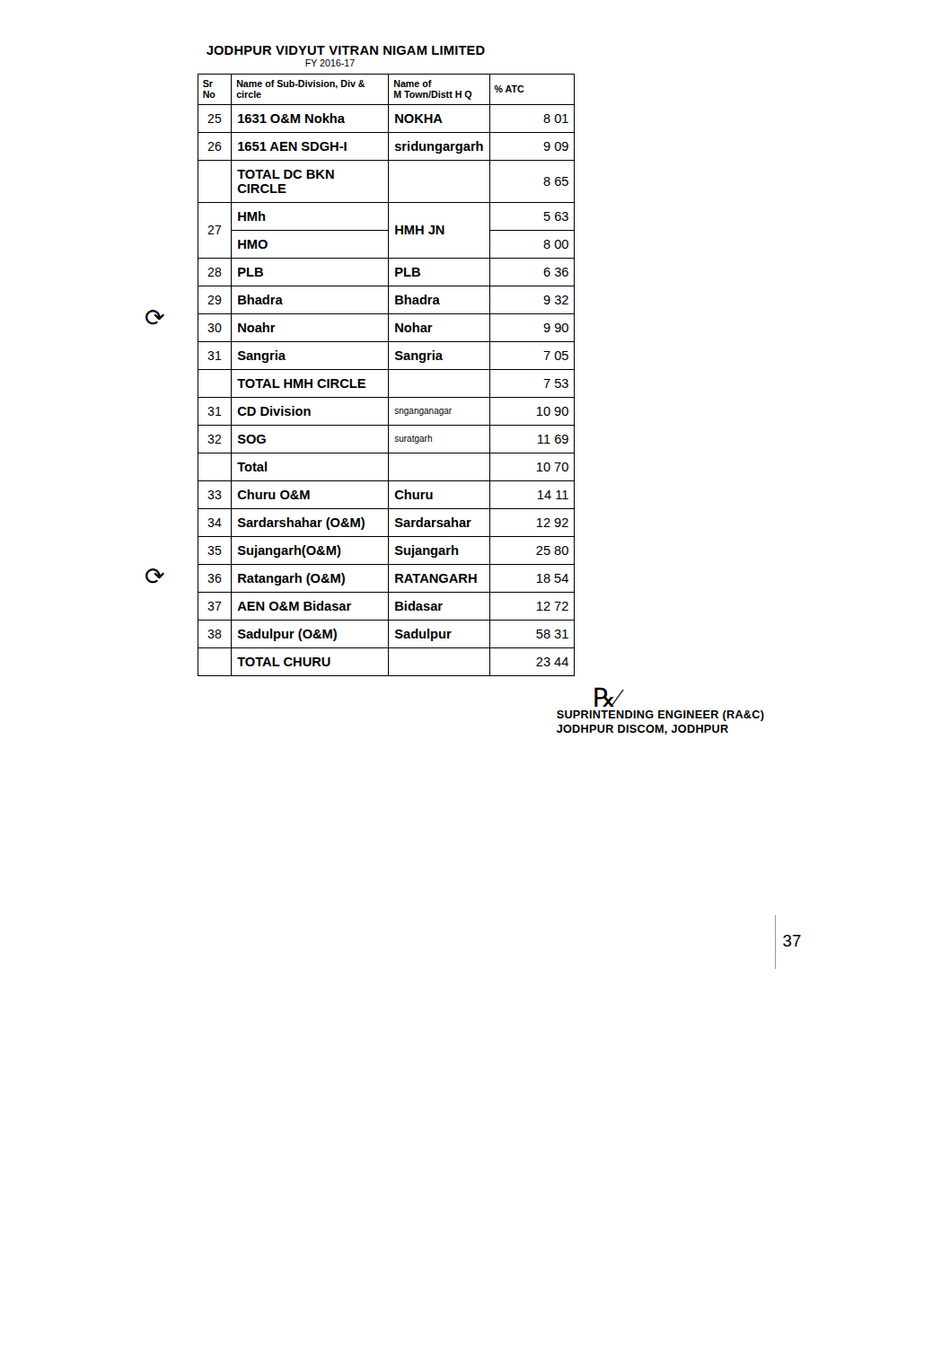JODHPUR VIDYUT VITRAN NIGAM LIMITED
FY 2016-17
⟳ ⟳
| Sr No | Name of Sub-Division, Div & circle | Name of M Town/Distt H Q | % ATC |
| --- | --- | --- | --- |
| 25 | 1631 O&M Nokha | NOKHA | 8 01 |
| 26 | 1651 AEN SDGH-I | sridungargarh | 9 09 |
| | TOTAL DC BKN CIRCLE | | 8 65 |
| 27 | HMh | HMH JN | 5 63 |
| HMO | 8 00 |
| 28 | PLB | PLB | 6 36 |
| 29 | Bhadra | Bhadra | 9 32 |
| 30 | Noahr | Nohar | 9 90 |
| 31 | Sangria | Sangria | 7 05 |
| | TOTAL HMH CIRCLE | | 7 53 |
| 31 | CD Division | snganganagar | 10 90 |
| 32 | SOG | suratgarh | 11 69 |
| | Total | | 10 70 |
| 33 | Churu O&M | Churu | 14 11 |
| 34 | Sardarshahar (O&M) | Sardarsahar | 12 92 |
| 35 | Sujangarh(O&M) | Sujangarh | 25 80 |
| 36 | Ratangarh (O&M) | RATANGARH | 18 54 |
| 37 | AEN O&M Bidasar | Bidasar | 12 72 |
| 38 | Sadulpur (O&M) | Sadulpur | 58 31 |
| | TOTAL CHURU | | 23 44 |
℞⁄
SUPRINTENDING ENGINEER (RA&C)
JODHPUR DISCOM, JODHPUR
37